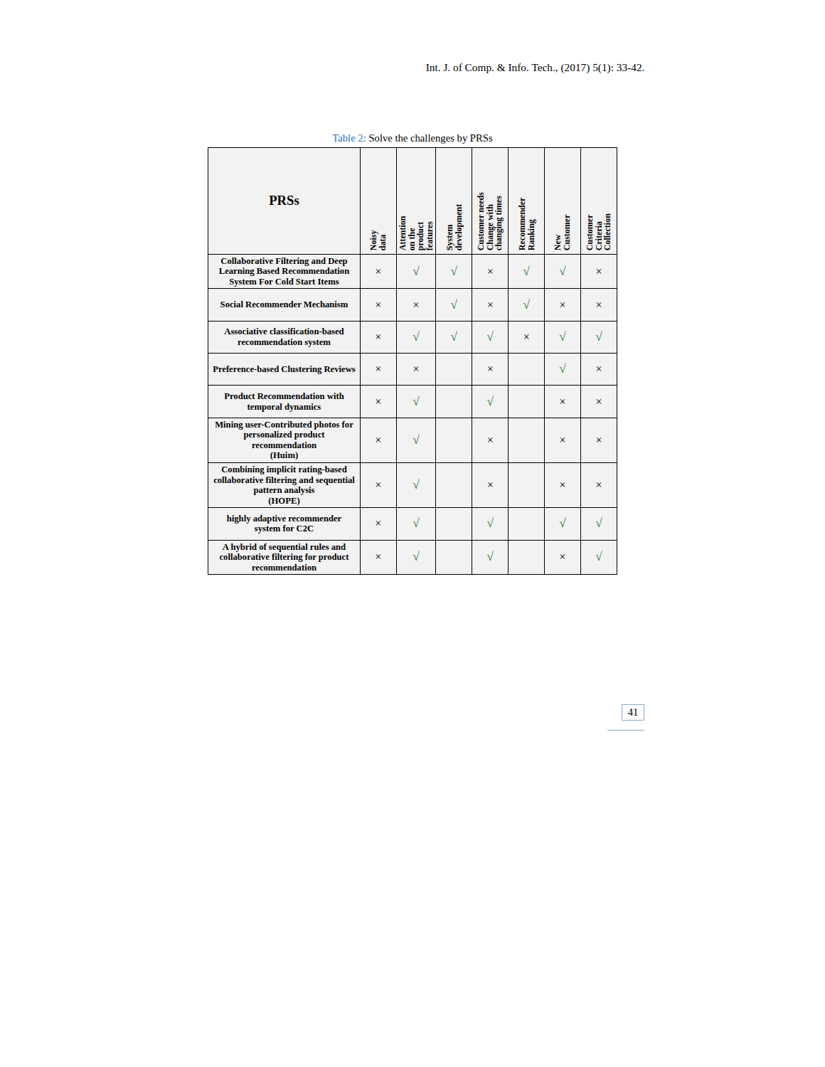Int. J. of Comp. & Info. Tech., (2017) 5(1): 33-42.
Table 2: Solve the challenges by PRSs
| PRSs | Noisy data | Attention on the product features | System development | Customer needs Change with changing times | Recommender Ranking | New Customer | Customer Criteria Collection |
| --- | --- | --- | --- | --- | --- | --- | --- |
| Collaborative Filtering and Deep Learning Based Recommendation System For Cold Start Items | × | √ | √ | × | √ | √ | × |
| Social Recommender Mechanism | × | × | √ | × | √ | × | × |
| Associative classification-based recommendation system | × | √ | √ | √ | × | √ | √ |
| Preference-based Clustering Reviews | × | × | | × | | √ | × |
| Product Recommendation with temporal dynamics | × | √ | | √ | | × | × |
| Mining user-Contributed photos for personalized product recommendation (Huim) | × | √ | | × | | × | × |
| Combining implicit rating-based collaborative filtering and sequential pattern analysis (HOPE) | × | √ | | × | | × | × |
| highly adaptive recommender system for C2C | × | √ | | √ | | √ | √ |
| A hybrid of sequential rules and collaborative filtering for product recommendation | × | √ | | √ | | × | √ |
41